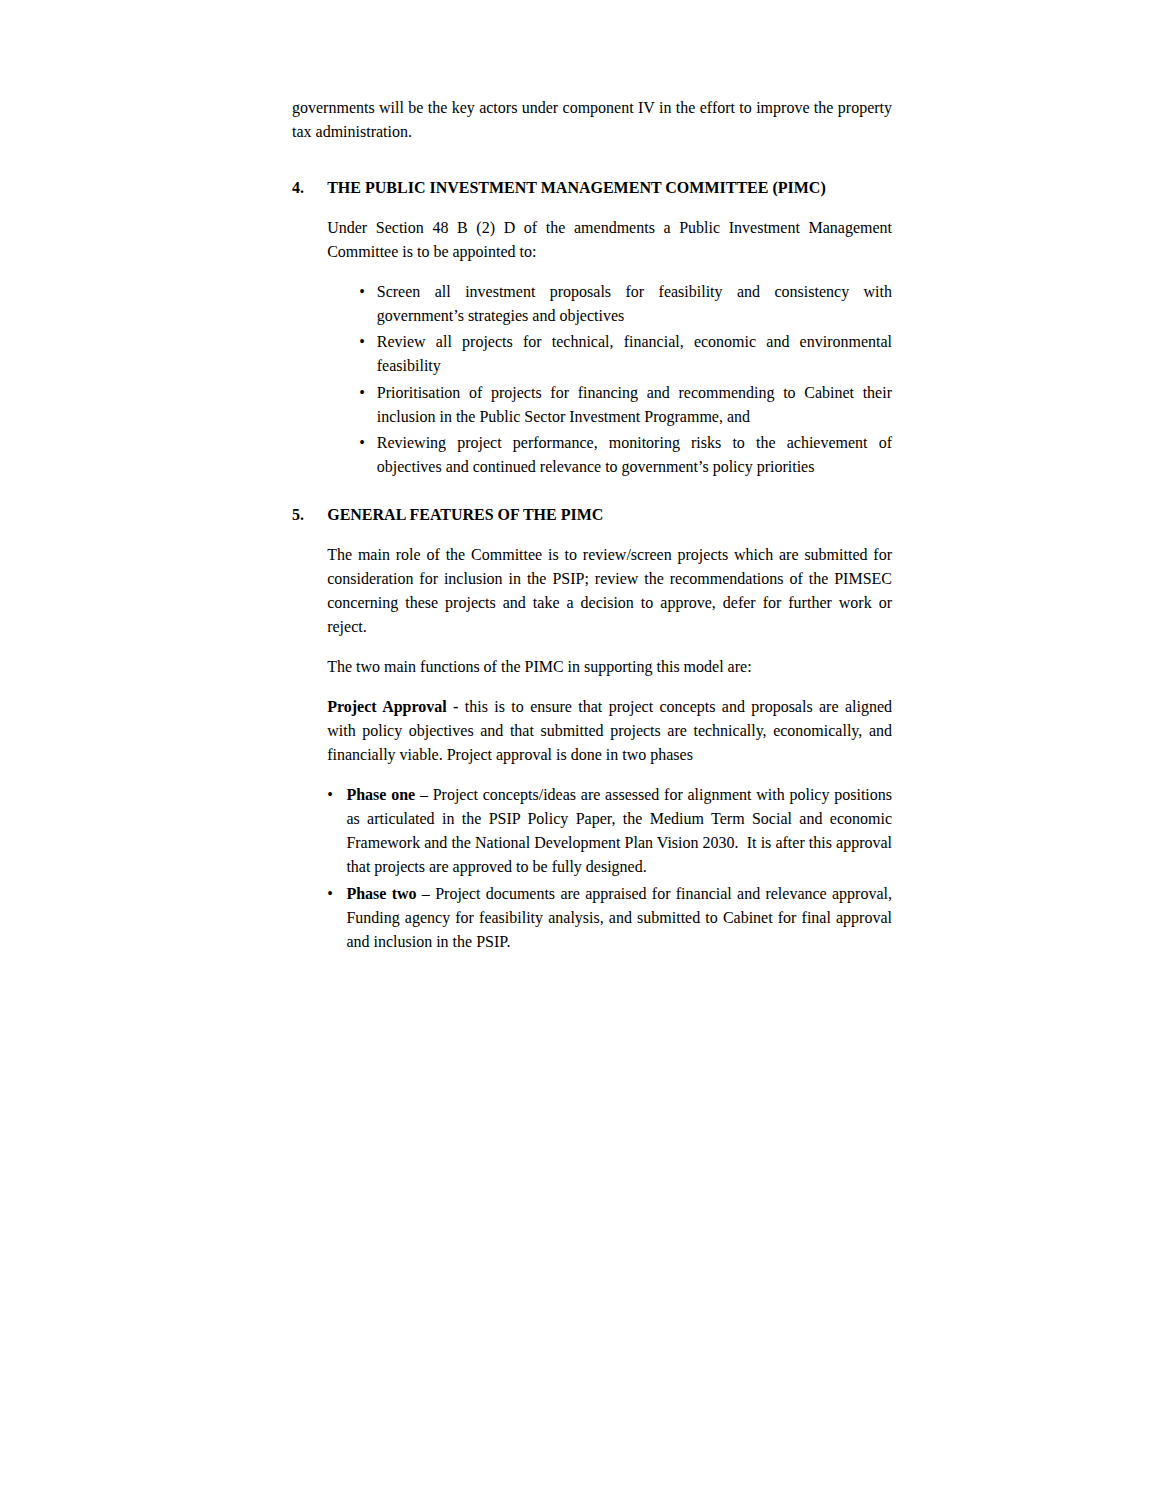governments will be the key actors under component IV in the effort to improve the property tax administration.
4. The Public Investment Management Committee (PIMC)
Under Section 48 B (2) D of the amendments a Public Investment Management Committee is to be appointed to:
Screen all investment proposals for feasibility and consistency with government’s strategies and objectives
Review all projects for technical, financial, economic and environmental feasibility
Prioritisation of projects for financing and recommending to Cabinet their inclusion in the Public Sector Investment Programme, and
Reviewing project performance, monitoring risks to the achievement of objectives and continued relevance to government’s policy priorities
5. General Features of the PIMC
The main role of the Committee is to review/screen projects which are submitted for consideration for inclusion in the PSIP; review the recommendations of the PIMSEC concerning these projects and take a decision to approve, defer for further work or reject.
The two main functions of the PIMC in supporting this model are:
Project Approval - this is to ensure that project concepts and proposals are aligned with policy objectives and that submitted projects are technically, economically, and financially viable. Project approval is done in two phases
Phase one – Project concepts/ideas are assessed for alignment with policy positions as articulated in the PSIP Policy Paper, the Medium Term Social and economic Framework and the National Development Plan Vision 2030. It is after this approval that projects are approved to be fully designed.
Phase two – Project documents are appraised for financial and relevance approval, Funding agency for feasibility analysis, and submitted to Cabinet for final approval and inclusion in the PSIP.